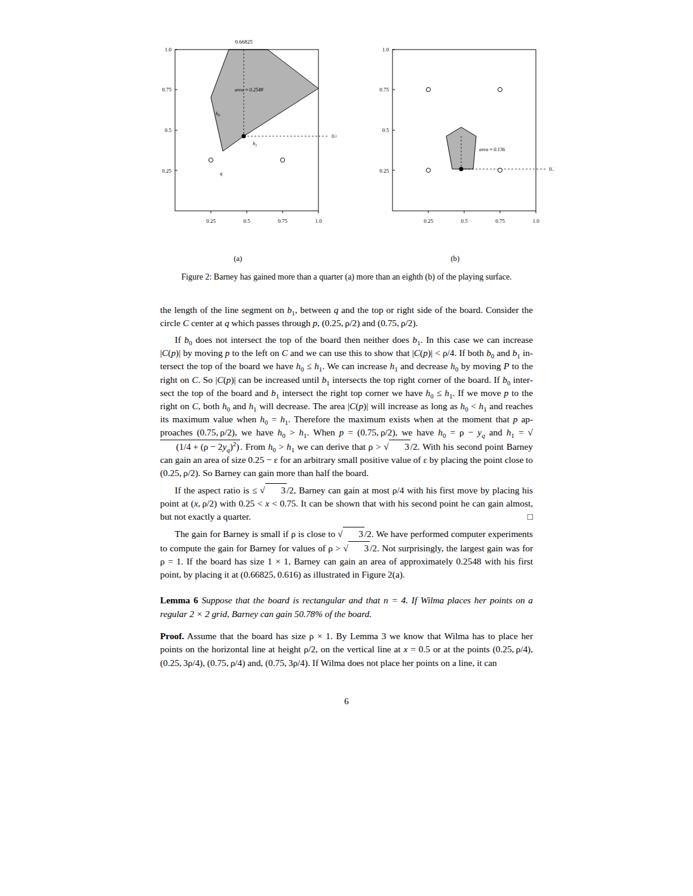area ≈ 0.2548 h0 h1 q 0.66825 0.616 1.0 0.75 0.5 0.25 0.25 0.5 0.75 1.0
(a)
area ≈ 0.136 0.296 1.0 0.75 0.5 0.25 0.25 0.5 0.75 1.0
(b)
Figure 2: Barney has gained more than a quarter (a) more than an eighth (b) of the playing surface.
the length of the line segment on b1, between q and the top or right side of the board. Consider the circle C center at q which passes through p, (0.25, ρ/2) and (0.75, ρ/2).
If b0 does not intersect the top of the board then neither does b1. In this case we can increase |C(p)| by moving p to the left on C and we can use this to show that |C(p)| < ρ/4. If both b0 and b1 intersect the top of the board we have h0 ≤ h1. We can increase h1 and decrease h0 by moving P to the right on C. So |C(p)| can be increased until b1 intersects the top right corner of the board. If b0 intersect the top of the board and b1 intersect the right top corner we have h0 ≤ h1. If we move p to the right on C, both h0 and h1 will decrease. The area |C(p)| will increase as long as h0 < h1 and reaches its maximum value when h0 = h1. Therefore the maximum exists when at the moment that p approaches (0.75, ρ/2), we have h0 > h1. When p = (0.75, ρ/2), we have h0 = ρ − yq and h1 = √(1/4 + (ρ − 2yq)2). From h0 > h1 we can derive that ρ > √3/2. With his second point Barney can gain an area of size 0.25 − ε for an arbitrary small positive value of ε by placing the point close to (0.25, ρ/2). So Barney can gain more than half the board.
If the aspect ratio is ≤ √3/2, Barney can gain at most ρ/4 with his first move by placing his point at (x, ρ/2) with 0.25 < x < 0.75. It can be shown that with his second point he can gain almost, but not exactly a quarter. □
The gain for Barney is small if ρ is close to √3/2. We have performed computer experiments to compute the gain for Barney for values of ρ > √3/2. Not surprisingly, the largest gain was for ρ = 1. If the board has size 1 × 1, Barney can gain an area of approximately 0.2548 with his first point, by placing it at (0.66825, 0.616) as illustrated in Figure 2(a).
Lemma 6 Suppose that the board is rectangular and that n = 4. If Wilma places her points on a regular 2 × 2 grid, Barney can gain 50.78% of the board.
Proof. Assume that the board has size ρ × 1. By Lemma 3 we know that Wilma has to place her points on the horizontal line at height ρ/2, on the vertical line at x = 0.5 or at the points (0.25, ρ/4), (0.25, 3ρ/4), (0.75, ρ/4) and, (0.75, 3ρ/4). If Wilma does not place her points on a line, it can
6